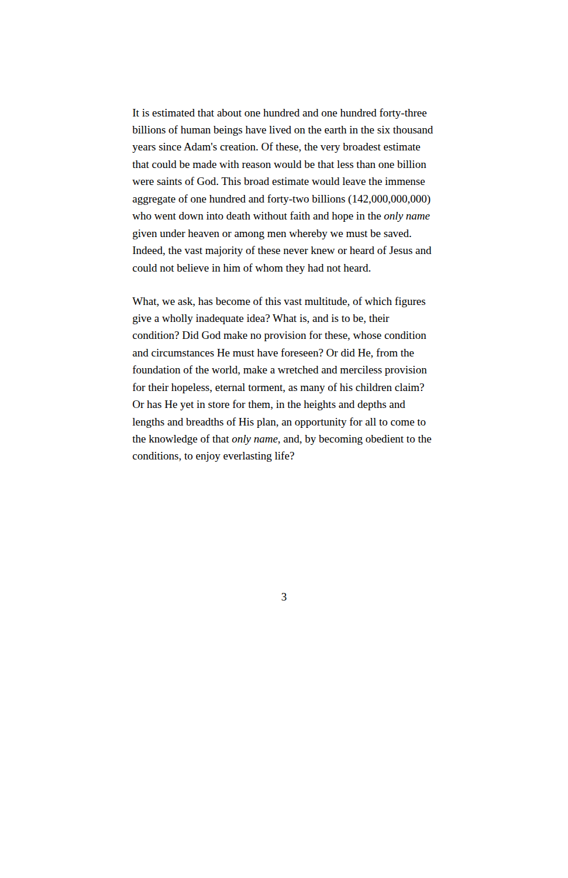It is estimated that about one hundred and one hundred forty-three billions of human beings have lived on the earth in the six thousand years since Adam's creation. Of these, the very broadest estimate that could be made with reason would be that less than one billion were saints of God. This broad estimate would leave the immense aggregate of one hundred and forty-two billions (142,000,000,000) who went down into death without faith and hope in the only name given under heaven or among men whereby we must be saved. Indeed, the vast majority of these never knew or heard of Jesus and could not believe in him of whom they had not heard.
What, we ask, has become of this vast multitude, of which figures give a wholly inadequate idea? What is, and is to be, their condition? Did God make no provision for these, whose condition and circumstances He must have foreseen? Or did He, from the foundation of the world, make a wretched and merciless provision for their hopeless, eternal torment, as many of his children claim? Or has He yet in store for them, in the heights and depths and lengths and breadths of His plan, an opportunity for all to come to the knowledge of that only name, and, by becoming obedient to the conditions, to enjoy everlasting life?
3